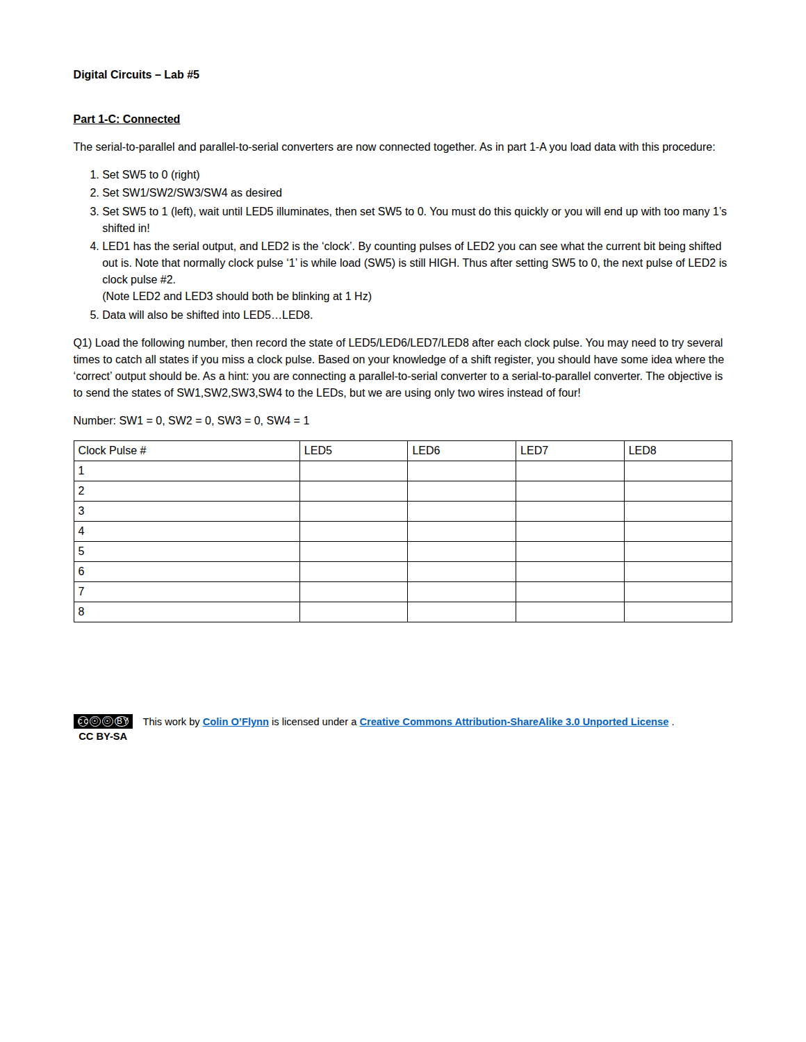Digital Circuits – Lab #5
Part 1-C: Connected
The serial-to-parallel and parallel-to-serial converters are now connected together. As in part 1-A you load data with this procedure:
Set SW5 to 0 (right)
Set SW1/SW2/SW3/SW4 as desired
Set SW5 to 1 (left), wait until LED5 illuminates, then set SW5 to 0. You must do this quickly or you will end up with too many 1’s shifted in!
LED1 has the serial output, and LED2 is the ‘clock’. By counting pulses of LED2 you can see what the current bit being shifted out is. Note that normally clock pulse ‘1’ is while load (SW5) is still HIGH. Thus after setting SW5 to 0, the next pulse of LED2 is clock pulse #2.
(Note LED2 and LED3 should both be blinking at 1 Hz)
Data will also be shifted into LED5…LED8.
Q1) Load the following number, then record the state of LED5/LED6/LED7/LED8 after each clock pulse. You may need to try several times to catch all states if you miss a clock pulse. Based on your knowledge of a shift register, you should have some idea where the ‘correct’ output should be. As a hint: you are connecting a parallel-to-serial converter to a serial-to-parallel converter. The objective is to send the states of SW1,SW2,SW3,SW4 to the LEDs, but we are using only two wires instead of four!
Number: SW1 = 0, SW2 = 0, SW3 = 0, SW4 = 1
| Clock Pulse # | LED5 | LED6 | LED7 | LED8 |
| --- | --- | --- | --- | --- |
| 1 | | | | |
| 2 | | | | |
| 3 | | | | |
| 4 | | | | |
| 5 | | | | |
| 6 | | | | |
| 7 | | | | |
| 8 | | | | |
cc☉☉BY SA
CC BY-SA
This work by Colin O’Flynn is licensed under a Creative Commons Attribution-ShareAlike 3.0 Unported License .